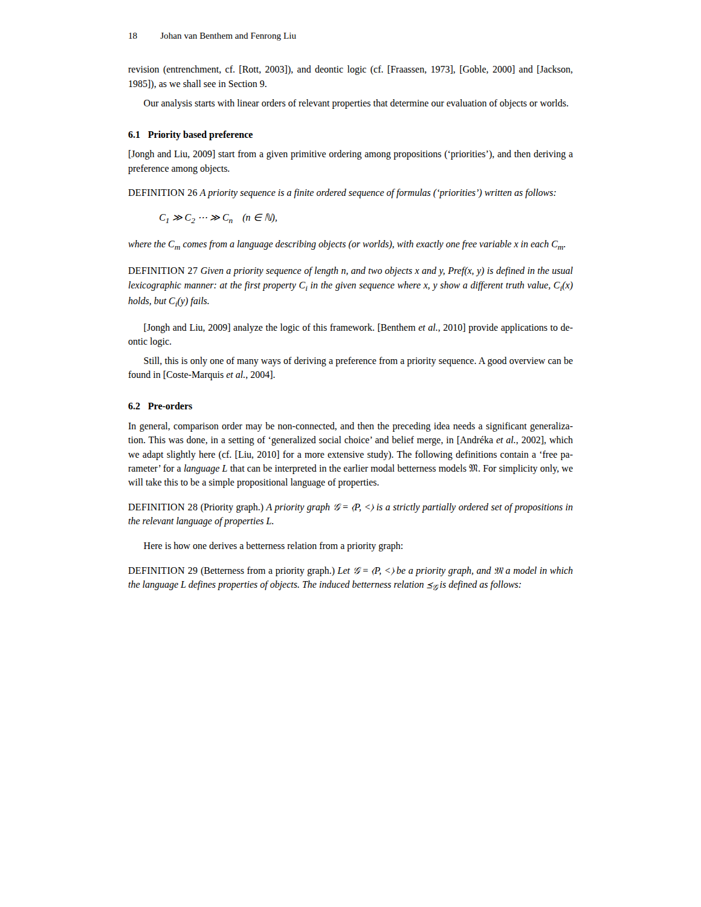18 Johan van Benthem and Fenrong Liu
revision (entrenchment, cf. [Rott, 2003]), and deontic logic (cf. [Fraassen, 1973], [Goble, 2000] and [Jackson, 1985]), as we shall see in Section 9.
Our analysis starts with linear orders of relevant properties that determine our evaluation of objects or worlds.
6.1 Priority based preference
[Jongh and Liu, 2009] start from a given primitive ordering among propositions (‘priorities’), and then deriving a preference among objects.
Definition 26 A priority sequence is a finite ordered sequence of formulas (‘priorities’) written as follows:
C1 ≫ C2 ⋯ ≫ Cn (n ∈ ℕ),
where the Cm comes from a language describing objects (or worlds), with exactly one free variable x in each Cm.
Definition 27 Given a priority sequence of length n, and two objects x and y, Pref(x, y) is defined in the usual lexicographic manner: at the first property Ci in the given sequence where x, y show a different truth value, Ci(x) holds, but Ci(y) fails.
[Jongh and Liu, 2009] analyze the logic of this framework. [Benthem et al., 2010] provide applications to deontic logic.
Still, this is only one of many ways of deriving a preference from a priority sequence. A good overview can be found in [Coste-Marquis et al., 2004].
6.2 Pre-orders
In general, comparison order may be non-connected, and then the preceding idea needs a significant generalization. This was done, in a setting of ‘generalized social choice’ and belief merge, in [Andréka et al., 2002], which we adapt slightly here (cf. [Liu, 2010] for a more extensive study). The following definitions contain a ‘free parameter’ for a language L that can be interpreted in the earlier modal betterness models 𝔐. For simplicity only, we will take this to be a simple propositional language of properties.
Definition 28 (Priority graph.) A priority graph 𝒢 = ⟨P, <⟩ is a strictly partially ordered set of propositions in the relevant language of properties L.
Here is how one derives a betterness relation from a priority graph:
Definition 29 (Betterness from a priority graph.) Let 𝒢 = ⟨P, <⟩ be a priority graph, and 𝔐 a model in which the language L defines properties of objects. The induced betterness relation ⪯𝒢 is defined as follows: